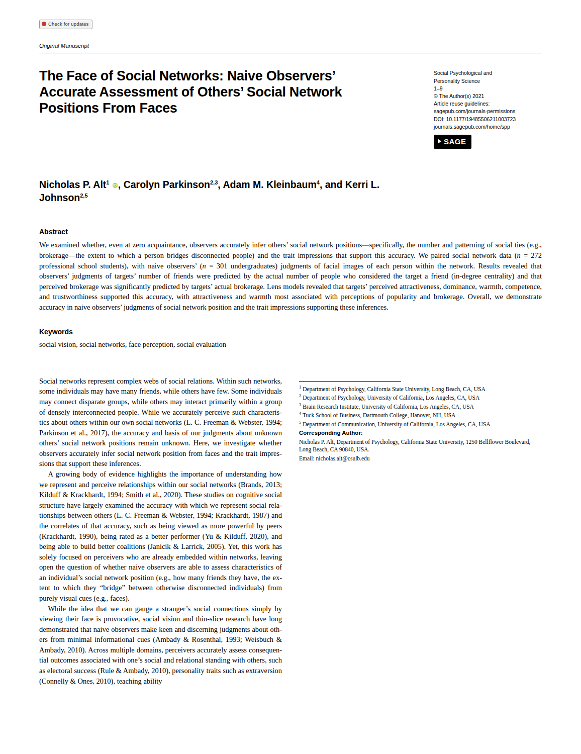Check for updates
Original Manuscript
The Face of Social Networks: Naive Observers’ Accurate Assessment of Others’ Social Network Positions From Faces
Social Psychological and
Personality Science
1–9
© The Author(s) 2021
Article reuse guidelines:
sagepub.com/journals-permissions
DOI: 10.1177/19485506211003723
journals.sagepub.com/home/spp
SAGE
Nicholas P. Alt1 , Carolyn Parkinson2,3, Adam M. Kleinbaum4, and Kerri L. Johnson2,5
Abstract
We examined whether, even at zero acquaintance, observers accurately infer others’ social network positions—specifically, the number and patterning of social ties (e.g., brokerage—the extent to which a person bridges disconnected people) and the trait impressions that support this accuracy. We paired social network data (n = 272 professional school students), with naive observers’ (n = 301 undergraduates) judgments of facial images of each person within the network. Results revealed that observers’ judgments of targets’ number of friends were predicted by the actual number of people who considered the target a friend (in-degree centrality) and that perceived brokerage was significantly predicted by targets’ actual brokerage. Lens models revealed that targets’ perceived attractiveness, dominance, warmth, competence, and trustworthiness supported this accuracy, with attractiveness and warmth most associated with perceptions of popularity and brokerage. Overall, we demonstrate accuracy in naive observers’ judgments of social network position and the trait impressions supporting these inferences.
Keywords
social vision, social networks, face perception, social evaluation
Social networks represent complex webs of social relations. Within such networks, some individuals may have many friends, while others have few. Some individuals may connect disparate groups, while others may interact primarily within a group of densely interconnected people. While we accurately perceive such characteristics about others within our own social networks (L. C. Freeman & Webster, 1994; Parkinson et al., 2017), the accuracy and basis of our judgments about unknown others’ social network positions remain unknown. Here, we investigate whether observers accurately infer social network position from faces and the trait impressions that support these inferences.
A growing body of evidence highlights the importance of understanding how we represent and perceive relationships within our social networks (Brands, 2013; Kilduff & Krackhardt, 1994; Smith et al., 2020). These studies on cognitive social structure have largely examined the accuracy with which we represent social relationships between others (L. C. Freeman & Webster, 1994; Krackhardt, 1987) and the correlates of that accuracy, such as being viewed as more powerful by peers (Krackhardt, 1990), being rated as a better performer (Yu & Kilduff, 2020), and being able to build better coalitions (Janicik & Larrick, 2005). Yet, this work has solely focused on perceivers who are already embedded within networks, leaving open the question of whether naive observers are able to assess characteristics of an individual’s social network position (e.g., how many friends they have, the extent to which they “bridge” between otherwise disconnected individuals) from purely visual cues (e.g., faces).
While the idea that we can gauge a stranger’s social connections simply by viewing their face is provocative, social vision and thin-slice research have long demonstrated that naive observers make keen and discerning judgments about others from minimal informational cues (Ambady & Rosenthal, 1993; Weisbuch & Ambady, 2010). Across multiple domains, perceivers accurately assess consequential outcomes associated with one’s social and relational standing with others, such as electoral success (Rule & Ambady, 2010), personality traits such as extraversion (Connelly & Ones, 2010), teaching ability
1 Department of Psychology, California State University, Long Beach, CA, USA
2 Department of Psychology, University of California, Los Angeles, CA, USA
3 Brain Research Institute, University of California, Los Angeles, CA, USA
4 Tuck School of Business, Dartmouth College, Hanover, NH, USA
5 Department of Communication, University of California, Los Angeles, CA, USA
Corresponding Author:
Nicholas P. Alt, Department of Psychology, California State University, 1250 Bellflower Boulevard, Long Beach, CA 90840, USA.
Email: nicholas.alt@csulb.edu